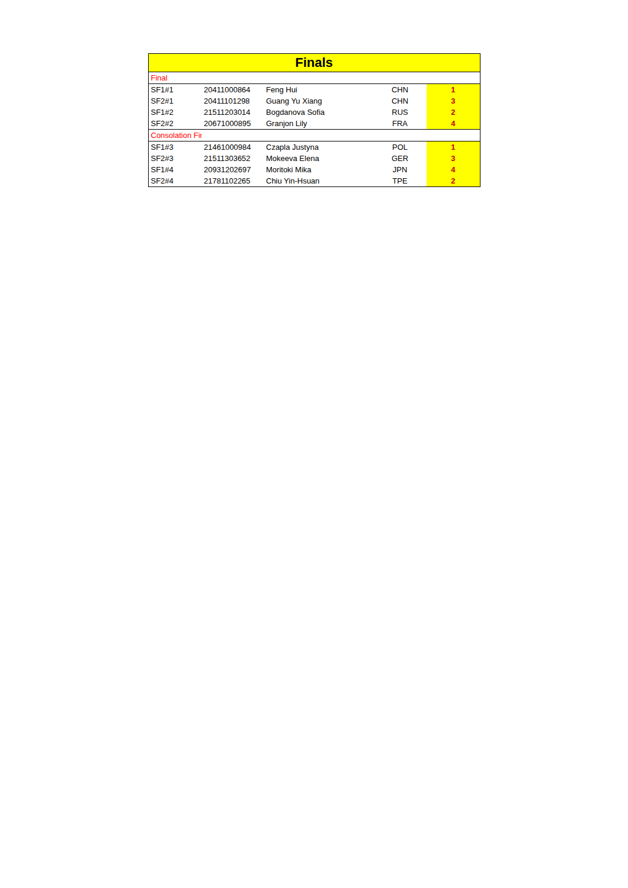| Finals |
| Final | | | | |
| SF1#1 | 20411000864 | Feng Hui | CHN | 1 |
| SF2#1 | 20411101298 | Guang Yu Xiang | CHN | 3 |
| SF1#2 | 21511203014 | Bogdanova Sofia | RUS | 2 |
| SF2#2 | 20671000895 | Granjon Lily | FRA | 4 |
| Consolation Final | | | | |
| SF1#3 | 21461000984 | Czapla Justyna | POL | 1 |
| SF2#3 | 21511303652 | Mokeeva Elena | GER | 3 |
| SF1#4 | 20931202697 | Moritoki Mika | JPN | 4 |
| SF2#4 | 21781102265 | Chiu Yin-Hsuan | TPE | 2 |